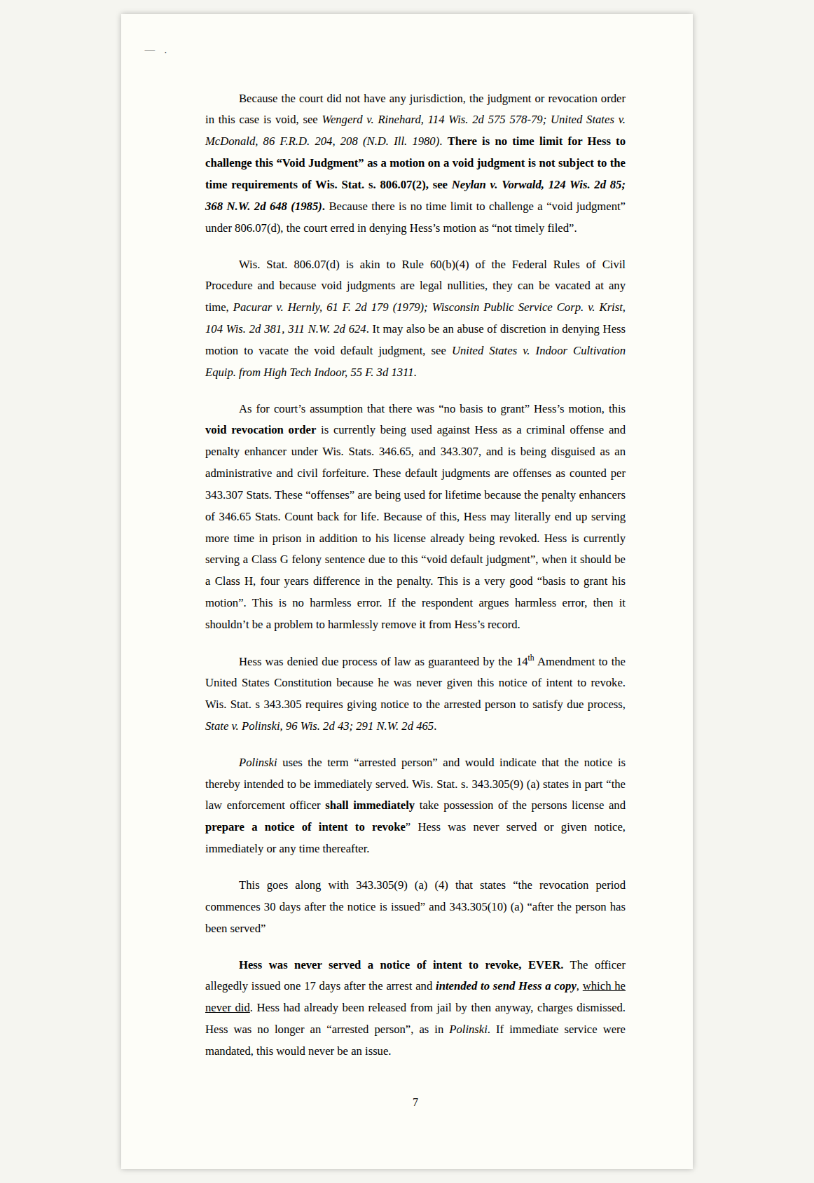— .
Because the court did not have any jurisdiction, the judgment or revocation order in this case is void, see Wengerd v. Rinehard, 114 Wis. 2d 575 578-79; United States v. McDonald, 86 F.R.D. 204, 208 (N.D. Ill. 1980). There is no time limit for Hess to challenge this “Void Judgment” as a motion on a void judgment is not subject to the time requirements of Wis. Stat. s. 806.07(2), see Neylan v. Vorwald, 124 Wis. 2d 85; 368 N.W. 2d 648 (1985). Because there is no time limit to challenge a “void judgment” under 806.07(d), the court erred in denying Hess’s motion as “not timely filed”.
Wis. Stat. 806.07(d) is akin to Rule 60(b)(4) of the Federal Rules of Civil Procedure and because void judgments are legal nullities, they can be vacated at any time, Pacurar v. Hernly, 61 F. 2d 179 (1979); Wisconsin Public Service Corp. v. Krist, 104 Wis. 2d 381, 311 N.W. 2d 624. It may also be an abuse of discretion in denying Hess motion to vacate the void default judgment, see United States v. Indoor Cultivation Equip. from High Tech Indoor, 55 F. 3d 1311.
As for court’s assumption that there was “no basis to grant” Hess’s motion, this void revocation order is currently being used against Hess as a criminal offense and penalty enhancer under Wis. Stats. 346.65, and 343.307, and is being disguised as an administrative and civil forfeiture. These default judgments are offenses as counted per 343.307 Stats. These “offenses” are being used for lifetime because the penalty enhancers of 346.65 Stats. Count back for life. Because of this, Hess may literally end up serving more time in prison in addition to his license already being revoked. Hess is currently serving a Class G felony sentence due to this “void default judgment”, when it should be a Class H, four years difference in the penalty. This is a very good “basis to grant his motion”. This is no harmless error. If the respondent argues harmless error, then it shouldn’t be a problem to harmlessly remove it from Hess’s record.
Hess was denied due process of law as guaranteed by the 14th Amendment to the United States Constitution because he was never given this notice of intent to revoke. Wis. Stat. s 343.305 requires giving notice to the arrested person to satisfy due process, State v. Polinski, 96 Wis. 2d 43; 291 N.W. 2d 465.
Polinski uses the term “arrested person” and would indicate that the notice is thereby intended to be immediately served. Wis. Stat. s. 343.305(9) (a) states in part “the law enforcement officer shall immediately take possession of the persons license and prepare a notice of intent to revoke” Hess was never served or given notice, immediately or any time thereafter.
This goes along with 343.305(9) (a) (4) that states “the revocation period commences 30 days after the notice is issued” and 343.305(10) (a) “after the person has been served”
Hess was never served a notice of intent to revoke, EVER. The officer allegedly issued one 17 days after the arrest and intended to send Hess a copy, which he never did. Hess had already been released from jail by then anyway, charges dismissed. Hess was no longer an “arrested person”, as in Polinski. If immediate service were mandated, this would never be an issue.
7